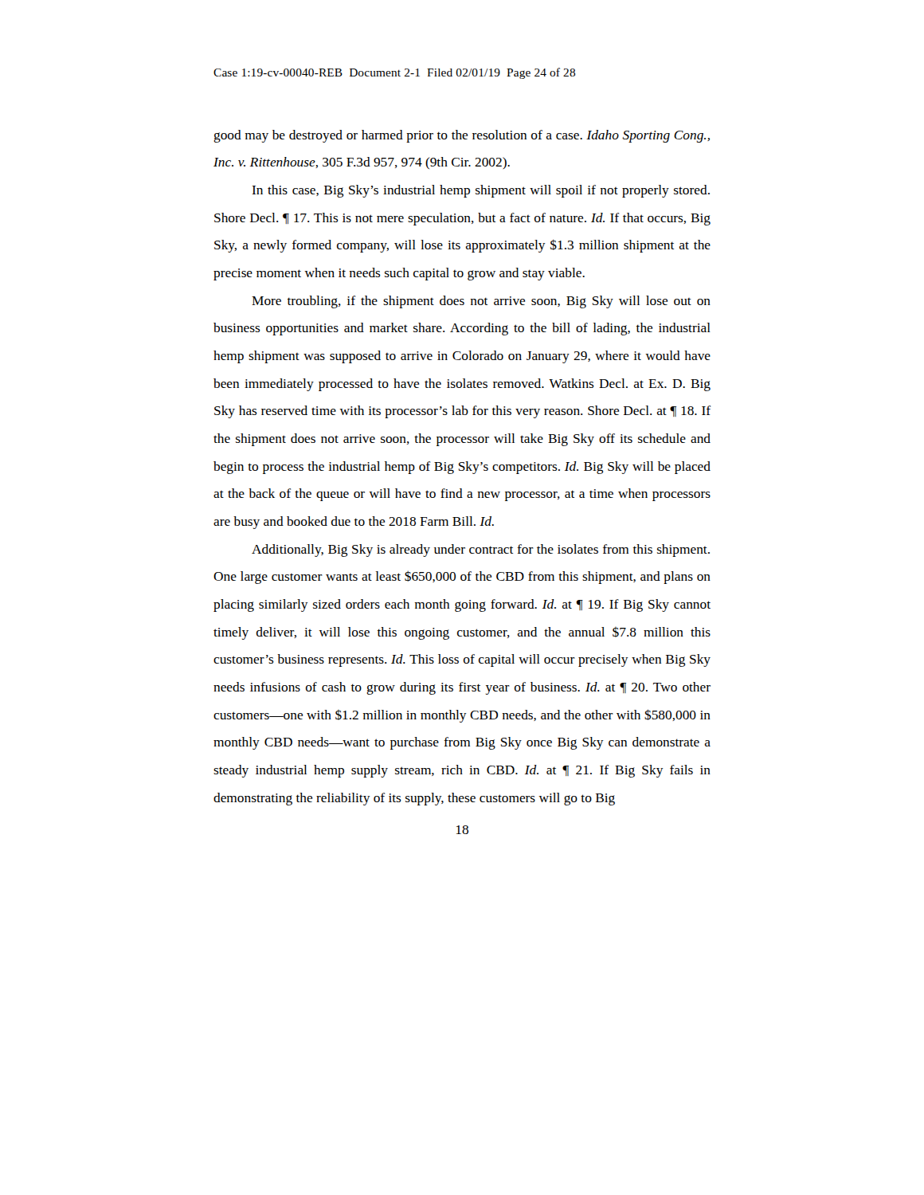Case 1:19-cv-00040-REB Document 2-1 Filed 02/01/19 Page 24 of 28
good may be destroyed or harmed prior to the resolution of a case. Idaho Sporting Cong., Inc. v. Rittenhouse, 305 F.3d 957, 974 (9th Cir. 2002).
In this case, Big Sky’s industrial hemp shipment will spoil if not properly stored. Shore Decl. ¶ 17. This is not mere speculation, but a fact of nature. Id. If that occurs, Big Sky, a newly formed company, will lose its approximately $1.3 million shipment at the precise moment when it needs such capital to grow and stay viable.
More troubling, if the shipment does not arrive soon, Big Sky will lose out on business opportunities and market share. According to the bill of lading, the industrial hemp shipment was supposed to arrive in Colorado on January 29, where it would have been immediately processed to have the isolates removed. Watkins Decl. at Ex. D. Big Sky has reserved time with its processor’s lab for this very reason. Shore Decl. at ¶ 18. If the shipment does not arrive soon, the processor will take Big Sky off its schedule and begin to process the industrial hemp of Big Sky’s competitors. Id. Big Sky will be placed at the back of the queue or will have to find a new processor, at a time when processors are busy and booked due to the 2018 Farm Bill. Id.
Additionally, Big Sky is already under contract for the isolates from this shipment. One large customer wants at least $650,000 of the CBD from this shipment, and plans on placing similarly sized orders each month going forward. Id. at ¶ 19. If Big Sky cannot timely deliver, it will lose this ongoing customer, and the annual $7.8 million this customer’s business represents. Id. This loss of capital will occur precisely when Big Sky needs infusions of cash to grow during its first year of business. Id. at ¶ 20. Two other customers—one with $1.2 million in monthly CBD needs, and the other with $580,000 in monthly CBD needs—want to purchase from Big Sky once Big Sky can demonstrate a steady industrial hemp supply stream, rich in CBD. Id. at ¶ 21. If Big Sky fails in demonstrating the reliability of its supply, these customers will go to Big
18